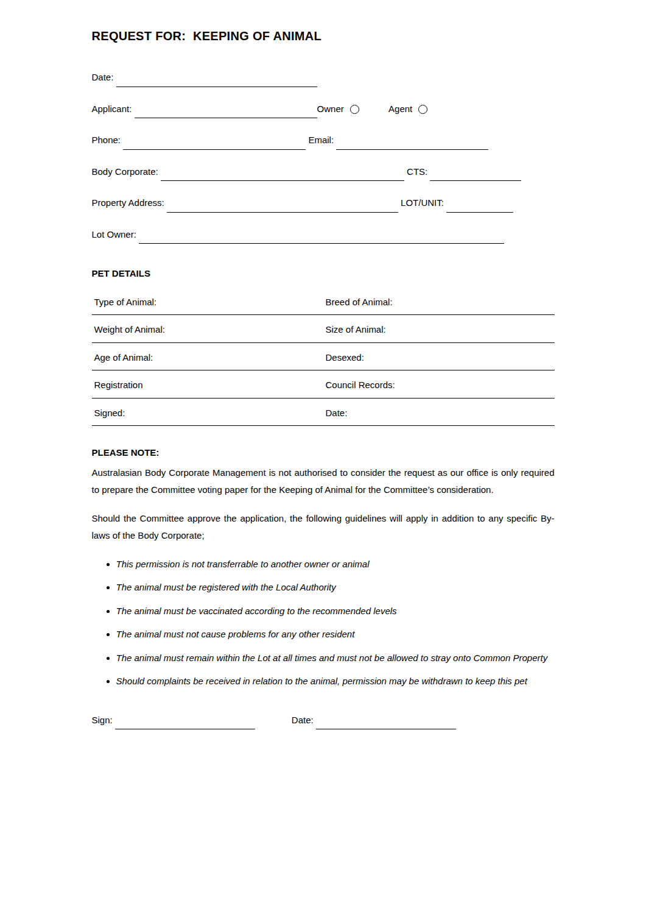REQUEST FOR: KEEPING OF ANIMAL
Date:
Applicant: Owner Agent
Phone: Email:
Body Corporate: CTS:
Property Address: LOT/UNIT:
Lot Owner:
PET DETAILS
| Type of Animal: | Breed of Animal: |
| Weight of Animal: | Size of Animal: |
| Age of Animal: | Desexed: |
| Registration | Council Records: |
| Signed: | Date: |
PLEASE NOTE:
Australasian Body Corporate Management is not authorised to consider the request as our office is only required to prepare the Committee voting paper for the Keeping of Animal for the Committee’s consideration.
Should the Committee approve the application, the following guidelines will apply in addition to any specific By-laws of the Body Corporate;
This permission is not transferrable to another owner or animal
The animal must be registered with the Local Authority
The animal must be vaccinated according to the recommended levels
The animal must not cause problems for any other resident
The animal must remain within the Lot at all times and must not be allowed to stray onto Common Property
Should complaints be received in relation to the animal, permission may be withdrawn to keep this pet
Sign: Date: